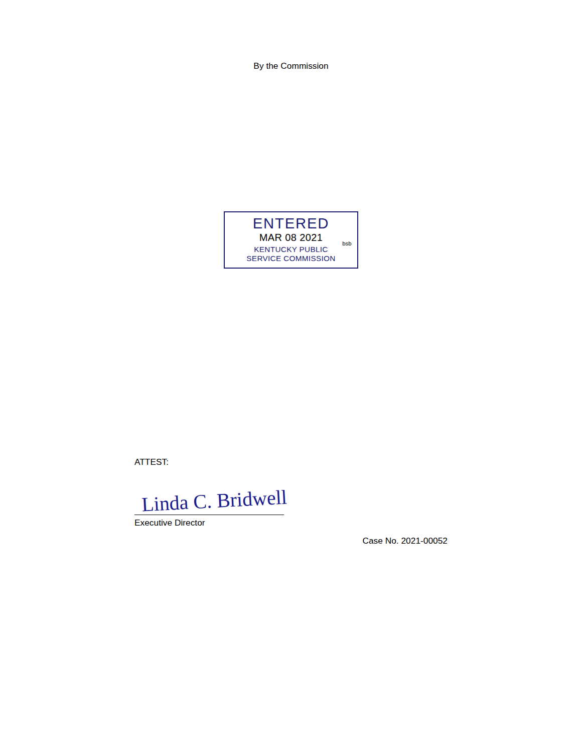By the Commission
ENTERED
MAR 08 2021
bsb
KENTUCKY PUBLIC
SERVICE COMMISSION
ATTEST:
Linda C. Bridwell
Executive Director
Case No. 2021-00052